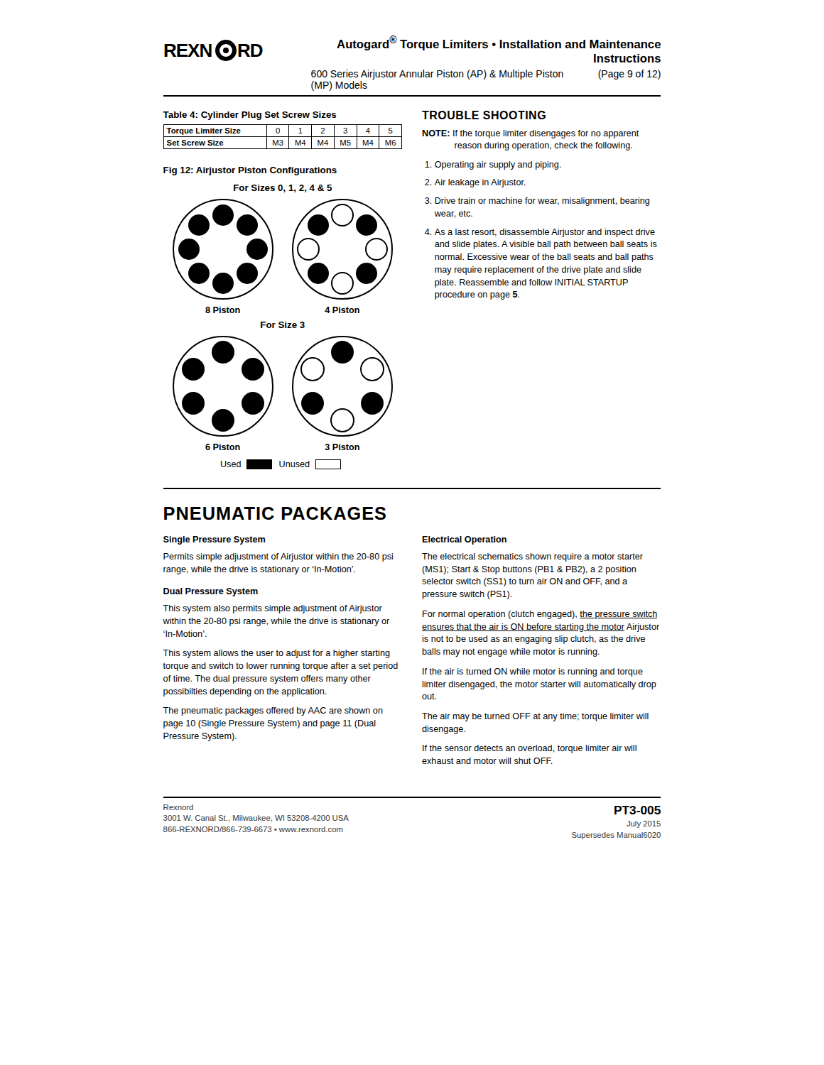REXN RD
Autogard® Torque Limiters • Installation and Maintenance Instructions
600 Series Airjustor Annular Piston (AP) & Multiple Piston (MP) Models (Page 9 of 12)
Table 4: Cylinder Plug Set Screw Sizes
| Torque Limiter Size | 0 | 1 | 2 | 3 | 4 | 5 |
| Set Screw Size | M3 | M4 | M4 | M5 | M4 | M6 |
Fig 12: Airjustor Piston Configurations
For Sizes 0, 1, 2, 4 & 5
8 Piston
4 Piston
For Size 3
6 Piston
3 Piston
Used Unused
TROUBLE SHOOTING
NOTE: If the torque limiter disengages for no apparent reason during operation, check the following.
Operating air supply and piping.
Air leakage in Airjustor.
Drive train or machine for wear, misalignment, bearing wear, etc.
As a last resort, disassemble Airjustor and inspect drive and slide plates. A visible ball path between ball seats is normal. Excessive wear of the ball seats and ball paths may require replacement of the drive plate and slide plate. Reassemble and follow INITIAL STARTUP procedure on page 5.
PNEUMATIC PACKAGES
Single Pressure System
Permits simple adjustment of Airjustor within the 20-80 psi range, while the drive is stationary or ‘In-Motion’.
Dual Pressure System
This system also permits simple adjustment of Airjustor within the 20-80 psi range, while the drive is stationary or ‘In-Motion’.
This system allows the user to adjust for a higher starting torque and switch to lower running torque after a set period of time. The dual pressure system offers many other possibilties depending on the application.
The pneumatic packages offered by AAC are shown on page 10 (Single Pressure System) and page 11 (Dual Pressure System).
Electrical Operation
The electrical schematics shown require a motor starter (MS1); Start & Stop buttons (PB1 & PB2), a 2 position selector switch (SS1) to turn air ON and OFF, and a pressure switch (PS1).
For normal operation (clutch engaged), the pressure switch ensures that the air is ON before starting the motor Airjustor is not to be used as an engaging slip clutch, as the drive balls may not engage while motor is running.
If the air is turned ON while motor is running and torque limiter disengaged, the motor starter will automatically drop out.
The air may be turned OFF at any time; torque limiter will disengage.
If the sensor detects an overload, torque limiter air will exhaust and motor will shut OFF.
Rexnord
3001 W. Canal St., Milwaukee, WI 53208-4200 USA
866-REXNORD/866-739-6673 • www.rexnord.com
PT3-005
July 2015
Supersedes Manual6020